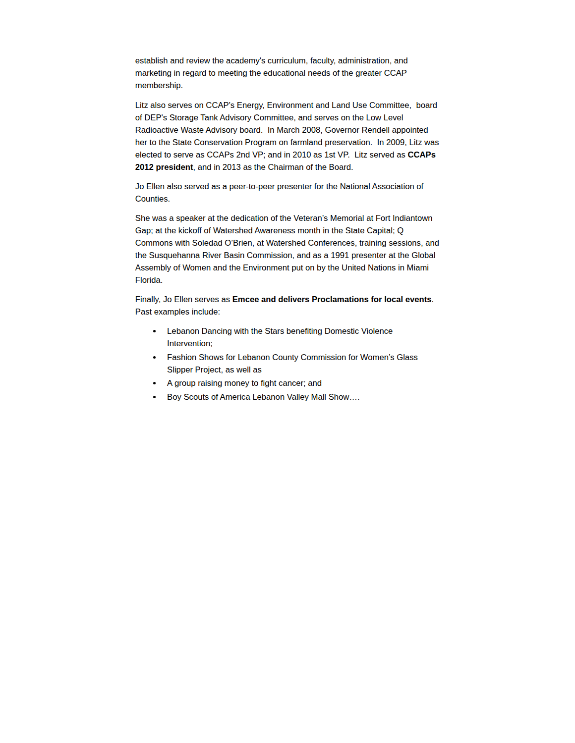establish and review the academy's curriculum, faculty, administration, and marketing in regard to meeting the educational needs of the greater CCAP membership.
Litz also serves on CCAP's Energy, Environment and Land Use Committee, board of DEP's Storage Tank Advisory Committee, and serves on the Low Level Radioactive Waste Advisory board. In March 2008, Governor Rendell appointed her to the State Conservation Program on farmland preservation. In 2009, Litz was elected to serve as CCAPs 2nd VP; and in 2010 as 1st VP. Litz served as CCAPs 2012 president, and in 2013 as the Chairman of the Board.
Jo Ellen also served as a peer-to-peer presenter for the National Association of Counties.
She was a speaker at the dedication of the Veteran’s Memorial at Fort Indiantown Gap; at the kickoff of Watershed Awareness month in the State Capital; Q Commons with Soledad O’Brien, at Watershed Conferences, training sessions, and the Susquehanna River Basin Commission, and as a 1991 presenter at the Global Assembly of Women and the Environment put on by the United Nations in Miami Florida.
Finally, Jo Ellen serves as Emcee and delivers Proclamations for local events. Past examples include:
Lebanon Dancing with the Stars benefiting Domestic Violence Intervention;
Fashion Shows for Lebanon County Commission for Women’s Glass Slipper Project, as well as
A group raising money to fight cancer; and
Boy Scouts of America Lebanon Valley Mall Show….